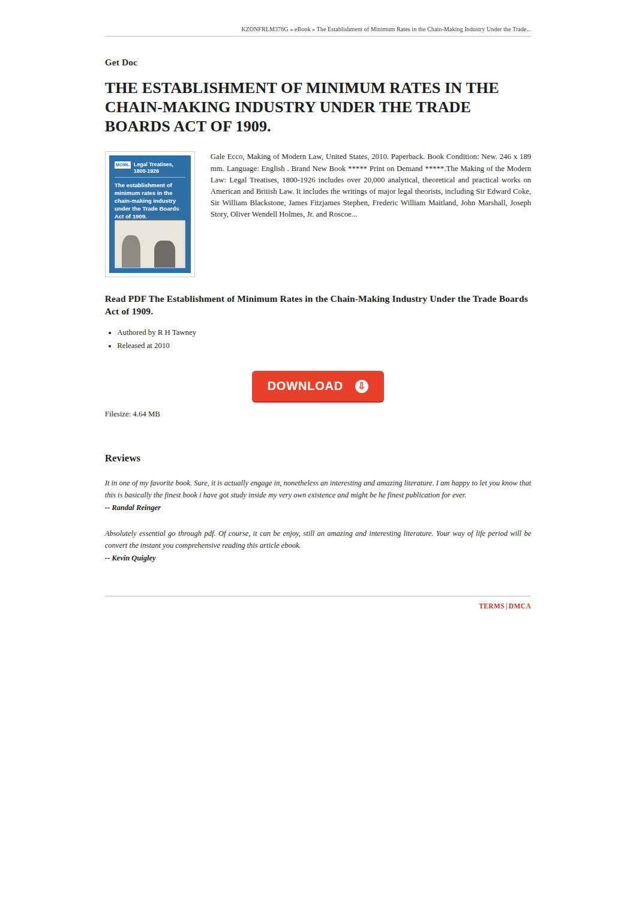KZONFRLM376G » eBook » The Establishment of Minimum Rates in the Chain-Making Industry Under the Trade...
Get Doc
The Establishment of Minimum Rates in the Chain-Making Industry Under the Trade Boards Act of 1909.
MOML Legal Treatises, 1800-1926
The establishment of minimum rates in the chain-making industry under the Trade Boards Act of 1909.
R. H. Tawney
Gale Ecco, Making of Modern Law, United States, 2010. Paperback. Book Condition: New. 246 x 189 mm. Language: English . Brand New Book ***** Print on Demand *****.The Making of the Modern Law: Legal Treatises, 1800-1926 includes over 20,000 analytical, theoretical and practical works on American and British Law. It includes the writings of major legal theorists, including Sir Edward Coke, Sir William Blackstone, James Fitzjames Stephen, Frederic William Maitland, John Marshall, Joseph Story, Oliver Wendell Holmes, Jr. and Roscoe...
Read PDF The Establishment of Minimum Rates in the Chain-Making Industry Under the Trade Boards Act of 1909.
Authored by R H Tawney
Released at 2010
DOWNLOAD ⇩
Filesize: 4.64 MB
Reviews
It in one of my favorite book. Sure, it is actually engage in, nonetheless an interesting and amazing literature. I am happy to let you know that this is basically the finest book i have got study inside my very own existence and might be he finest publication for ever.
-- Randal Reinger
Absolutely essential go through pdf. Of course, it can be enjoy, still an amazing and interesting literature. Your way of life period will be convert the instant you comprehensive reading this article ebook.
-- Kevin Quigley
TERMS|DMCA